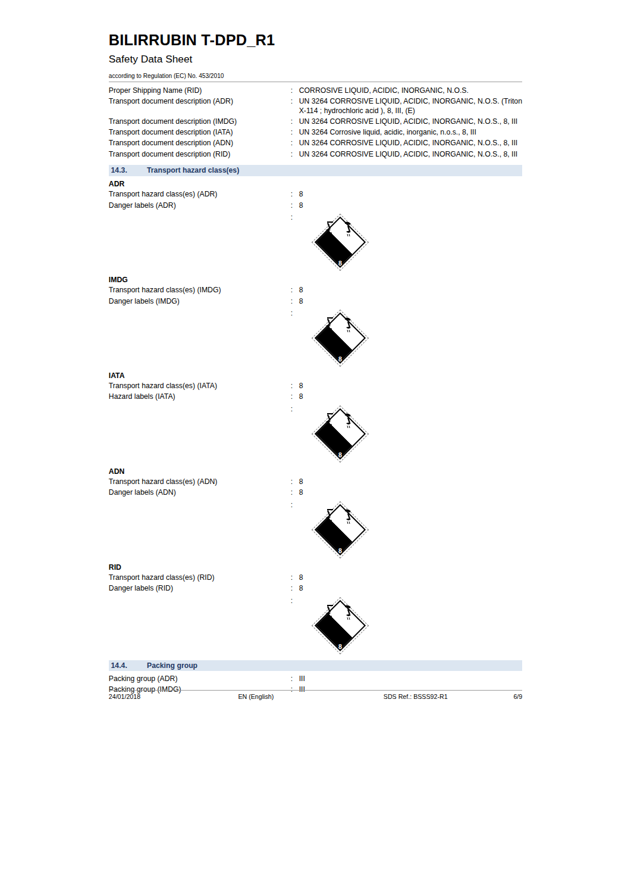BILIRRUBIN T-DPD_R1
Safety Data Sheet
according to Regulation (EC) No. 453/2010
| Proper Shipping Name (RID) | : | CORROSIVE LIQUID, ACIDIC, INORGANIC, N.O.S. |
| Transport document description (ADR) | : | UN 3264 CORROSIVE LIQUID, ACIDIC, INORGANIC, N.O.S. (Triton X-114 ; hydrochloric acid ), 8, III, (E) |
| Transport document description (IMDG) | : | UN 3264 CORROSIVE LIQUID, ACIDIC, INORGANIC, N.O.S., 8, III |
| Transport document description (IATA) | : | UN 3264 Corrosive liquid, acidic, inorganic, n.o.s., 8, III |
| Transport document description (ADN) | : | UN 3264 CORROSIVE LIQUID, ACIDIC, INORGANIC, N.O.S., 8, III |
| Transport document description (RID) | : | UN 3264 CORROSIVE LIQUID, ACIDIC, INORGANIC, N.O.S., 8, III |
14.3. Transport hazard class(es)
ADR
| Transport hazard class(es) (ADR) | : | 8 |
| Danger labels (ADR) | : | 8 |
:
8
IMDG
| Transport hazard class(es) (IMDG) | : | 8 |
| Danger labels (IMDG) | : | 8 |
:
8
IATA
| Transport hazard class(es) (IATA) | : | 8 |
| Hazard labels (IATA) | : | 8 |
:
8
ADN
| Transport hazard class(es) (ADN) | : | 8 |
| Danger labels (ADN) | : | 8 |
:
8
RID
| Transport hazard class(es) (RID) | : | 8 |
| Danger labels (RID) | : | 8 |
:
8
14.4. Packing group
| Packing group (ADR) | : | III |
| Packing group (IMDG) | : | III |
24/01/2018
EN (English)
SDS Ref.: BSSS92-R1
6/9